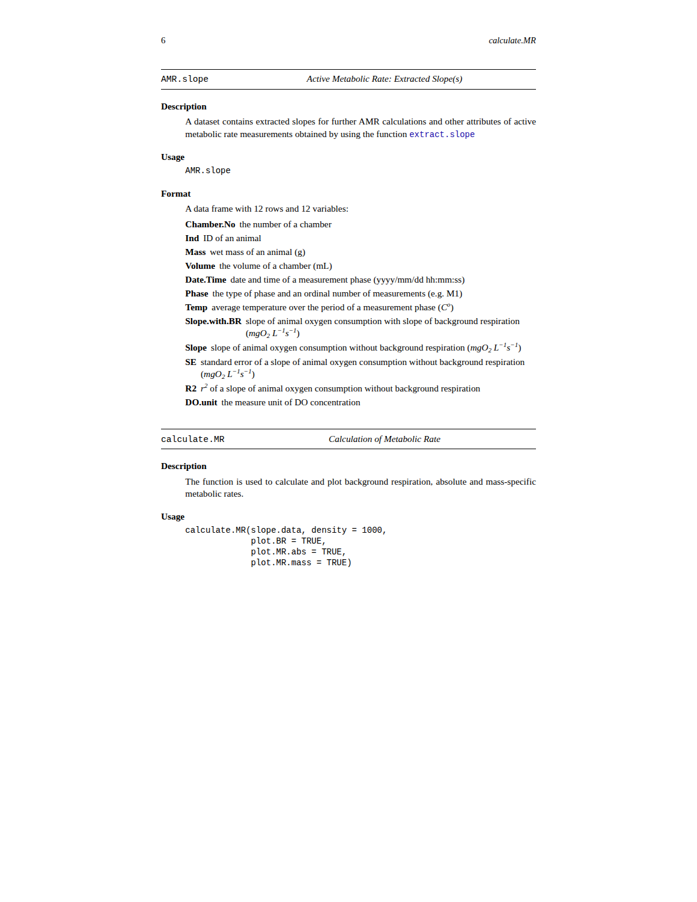6 calculate.MR
AMR.slope Active Metabolic Rate: Extracted Slope(s)
Description
A dataset contains extracted slopes for further AMR calculations and other attributes of active metabolic rate measurements obtained by using the function extract.slope
Usage
AMR.slope
Format
A data frame with 12 rows and 12 variables:
Chamber.No
the number of a chamber
Ind
ID of an animal
Mass
wet mass of an animal (g)
Volume
the volume of a chamber (mL)
Date.Time
date and time of a measurement phase (yyyy/mm/dd hh:mm:ss)
Phase
the type of phase and an ordinal number of measurements (e.g. M1)
Temp
average temperature over the period of a measurement phase (Co)
Slope.with.BR
slope of animal oxygen consumption with slope of background respiration (mgO2 L−1s−1)
Slope
slope of animal oxygen consumption without background respiration (mgO2 L−1s−1)
SE
standard error of a slope of animal oxygen consumption without background respiration (mgO2 L−1s−1)
R2
r2 of a slope of animal oxygen consumption without background respiration
DO.unit
the measure unit of DO concentration
calculate.MR Calculation of Metabolic Rate
Description
The function is used to calculate and plot background respiration, absolute and mass-specific metabolic rates.
Usage
calculate.MR(slope.data, density = 1000,
             plot.BR = TRUE,
             plot.MR.abs = TRUE,
             plot.MR.mass = TRUE)